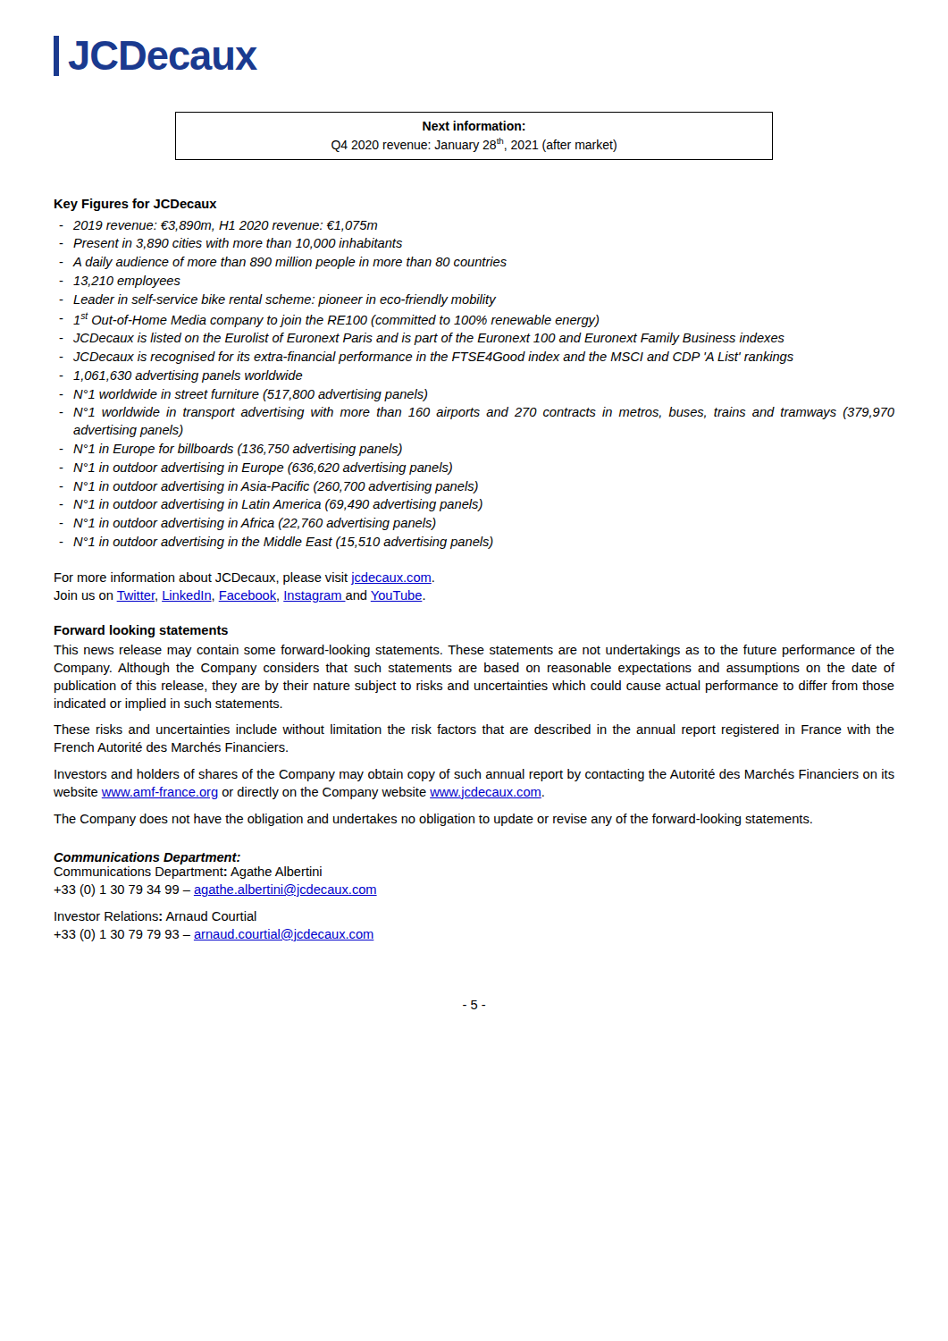JCDecaux
Next information:
Q4 2020 revenue: January 28th, 2021 (after market)
Key Figures for JCDecaux
2019 revenue: €3,890m, H1 2020 revenue: €1,075m
Present in 3,890 cities with more than 10,000 inhabitants
A daily audience of more than 890 million people in more than 80 countries
13,210 employees
Leader in self-service bike rental scheme: pioneer in eco-friendly mobility
1st Out-of-Home Media company to join the RE100 (committed to 100% renewable energy)
JCDecaux is listed on the Eurolist of Euronext Paris and is part of the Euronext 100 and Euronext Family Business indexes
JCDecaux is recognised for its extra-financial performance in the FTSE4Good index and the MSCI and CDP 'A List' rankings
1,061,630 advertising panels worldwide
N°1 worldwide in street furniture (517,800 advertising panels)
N°1 worldwide in transport advertising with more than 160 airports and 270 contracts in metros, buses, trains and tramways (379,970 advertising panels)
N°1 in Europe for billboards (136,750 advertising panels)
N°1 in outdoor advertising in Europe (636,620 advertising panels)
N°1 in outdoor advertising in Asia-Pacific (260,700 advertising panels)
N°1 in outdoor advertising in Latin America (69,490 advertising panels)
N°1 in outdoor advertising in Africa (22,760 advertising panels)
N°1 in outdoor advertising in the Middle East (15,510 advertising panels)
For more information about JCDecaux, please visit jcdecaux.com.
Join us on Twitter, LinkedIn, Facebook, Instagram and YouTube.
Forward looking statements
This news release may contain some forward-looking statements. These statements are not undertakings as to the future performance of the Company. Although the Company considers that such statements are based on reasonable expectations and assumptions on the date of publication of this release, they are by their nature subject to risks and uncertainties which could cause actual performance to differ from those indicated or implied in such statements.
These risks and uncertainties include without limitation the risk factors that are described in the annual report registered in France with the French Autorité des Marchés Financiers.
Investors and holders of shares of the Company may obtain copy of such annual report by contacting the Autorité des Marchés Financiers on its website www.amf-france.org or directly on the Company website www.jcdecaux.com.
The Company does not have the obligation and undertakes no obligation to update or revise any of the forward-looking statements.
Communications Department:
Communications Department: Agathe Albertini
+33 (0) 1 30 79 34 99 – agathe.albertini@jcdecaux.com
Investor Relations: Arnaud Courtial
+33 (0) 1 30 79 79 93 – arnaud.courtial@jcdecaux.com
- 5 -